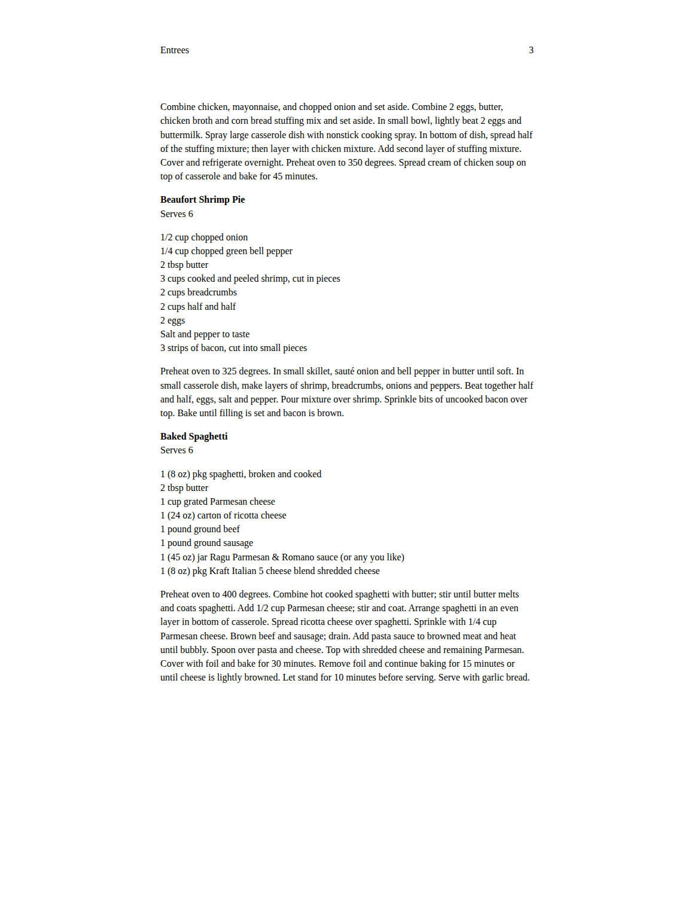Entrees
3
Combine chicken, mayonnaise, and chopped onion and set aside. Combine 2 eggs, butter, chicken broth and corn bread stuffing mix and set aside. In small bowl, lightly beat 2 eggs and buttermilk. Spray large casserole dish with nonstick cooking spray. In bottom of dish, spread half of the stuffing mixture; then layer with chicken mixture. Add second layer of stuffing mixture. Cover and refrigerate overnight. Preheat oven to 350 degrees. Spread cream of chicken soup on top of casserole and bake for 45 minutes.
Beaufort Shrimp Pie
Serves 6
1/2 cup chopped onion
1/4 cup chopped green bell pepper
2 tbsp butter
3 cups cooked and peeled shrimp, cut in pieces
2 cups breadcrumbs
2 cups half and half
2 eggs
Salt and pepper to taste
3 strips of bacon, cut into small pieces
Preheat oven to 325 degrees. In small skillet, sauté onion and bell pepper in butter until soft. In small casserole dish, make layers of shrimp, breadcrumbs, onions and peppers. Beat together half and half, eggs, salt and pepper. Pour mixture over shrimp. Sprinkle bits of uncooked bacon over top. Bake until filling is set and bacon is brown.
Baked Spaghetti
Serves 6
1 (8 oz) pkg spaghetti, broken and cooked
2 tbsp butter
1 cup grated Parmesan cheese
1 (24 oz) carton of ricotta cheese
1 pound ground beef
1 pound ground sausage
1 (45 oz) jar Ragu Parmesan & Romano sauce (or any you like)
1 (8 oz) pkg Kraft Italian 5 cheese blend shredded cheese
Preheat oven to 400 degrees. Combine hot cooked spaghetti with butter; stir until butter melts and coats spaghetti. Add 1/2 cup Parmesan cheese; stir and coat. Arrange spaghetti in an even layer in bottom of casserole. Spread ricotta cheese over spaghetti. Sprinkle with 1/4 cup Parmesan cheese. Brown beef and sausage; drain. Add pasta sauce to browned meat and heat until bubbly. Spoon over pasta and cheese. Top with shredded cheese and remaining Parmesan. Cover with foil and bake for 30 minutes. Remove foil and continue baking for 15 minutes or until cheese is lightly browned. Let stand for 10 minutes before serving. Serve with garlic bread.